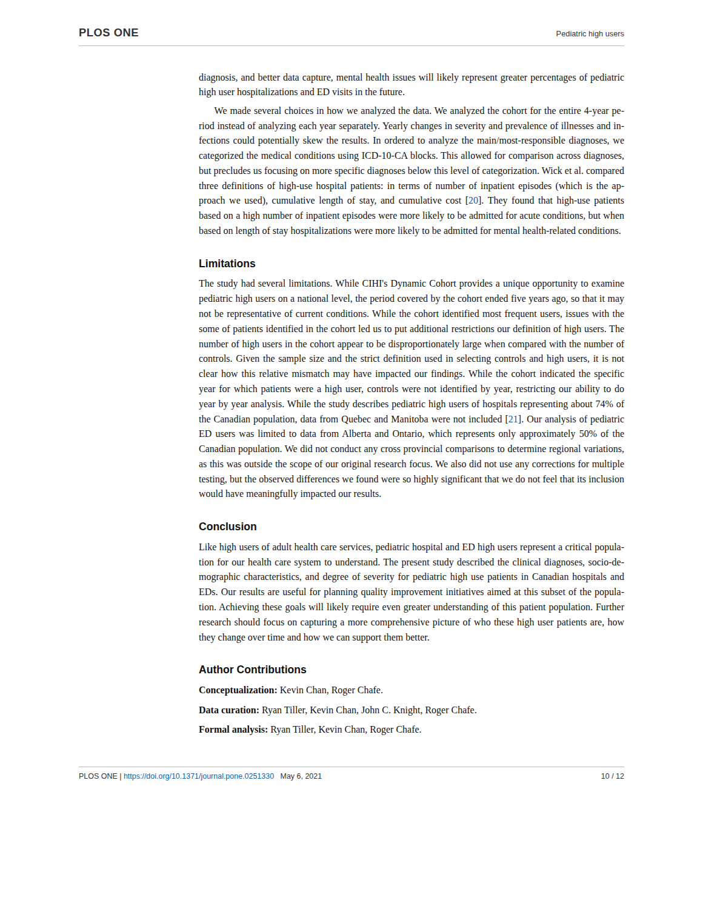PLOS ONE
Pediatric high users
diagnosis, and better data capture, mental health issues will likely represent greater percentages of pediatric high user hospitalizations and ED visits in the future.
We made several choices in how we analyzed the data. We analyzed the cohort for the entire 4-year period instead of analyzing each year separately. Yearly changes in severity and prevalence of illnesses and infections could potentially skew the results. In ordered to analyze the main/most-responsible diagnoses, we categorized the medical conditions using ICD-10-CA blocks. This allowed for comparison across diagnoses, but precludes us focusing on more specific diagnoses below this level of categorization. Wick et al. compared three definitions of high-use hospital patients: in terms of number of inpatient episodes (which is the approach we used), cumulative length of stay, and cumulative cost [20]. They found that high-use patients based on a high number of inpatient episodes were more likely to be admitted for acute conditions, but when based on length of stay hospitalizations were more likely to be admitted for mental health-related conditions.
Limitations
The study had several limitations. While CIHI's Dynamic Cohort provides a unique opportunity to examine pediatric high users on a national level, the period covered by the cohort ended five years ago, so that it may not be representative of current conditions. While the cohort identified most frequent users, issues with the some of patients identified in the cohort led us to put additional restrictions our definition of high users. The number of high users in the cohort appear to be disproportionately large when compared with the number of controls. Given the sample size and the strict definition used in selecting controls and high users, it is not clear how this relative mismatch may have impacted our findings. While the cohort indicated the specific year for which patients were a high user, controls were not identified by year, restricting our ability to do year by year analysis. While the study describes pediatric high users of hospitals representing about 74% of the Canadian population, data from Quebec and Manitoba were not included [21]. Our analysis of pediatric ED users was limited to data from Alberta and Ontario, which represents only approximately 50% of the Canadian population. We did not conduct any cross provincial comparisons to determine regional variations, as this was outside the scope of our original research focus. We also did not use any corrections for multiple testing, but the observed differences we found were so highly significant that we do not feel that its inclusion would have meaningfully impacted our results.
Conclusion
Like high users of adult health care services, pediatric hospital and ED high users represent a critical population for our health care system to understand. The present study described the clinical diagnoses, socio-demographic characteristics, and degree of severity for pediatric high use patients in Canadian hospitals and EDs. Our results are useful for planning quality improvement initiatives aimed at this subset of the population. Achieving these goals will likely require even greater understanding of this patient population. Further research should focus on capturing a more comprehensive picture of who these high user patients are, how they change over time and how we can support them better.
Author Contributions
Conceptualization: Kevin Chan, Roger Chafe.
Data curation: Ryan Tiller, Kevin Chan, John C. Knight, Roger Chafe.
Formal analysis: Ryan Tiller, Kevin Chan, Roger Chafe.
PLOS ONE | https://doi.org/10.1371/journal.pone.0251330 May 6, 2021
10 / 12